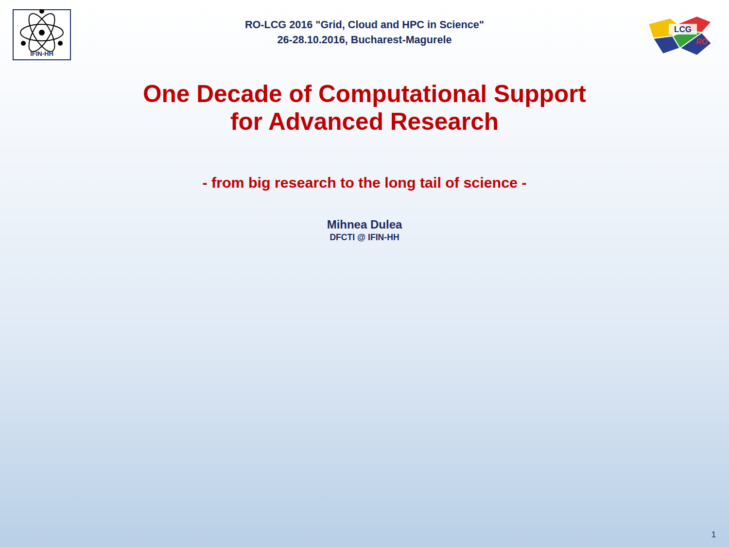IFIN-HH
LCG RO
RO-LCG 2016 "Grid, Cloud and HPC in Science"
26-28.10.2016, Bucharest-Magurele
One Decade of Computational Support
for Advanced Research
- from big research to the long tail of science -
Mihnea Dulea
DFCTI @ IFIN-HH
1